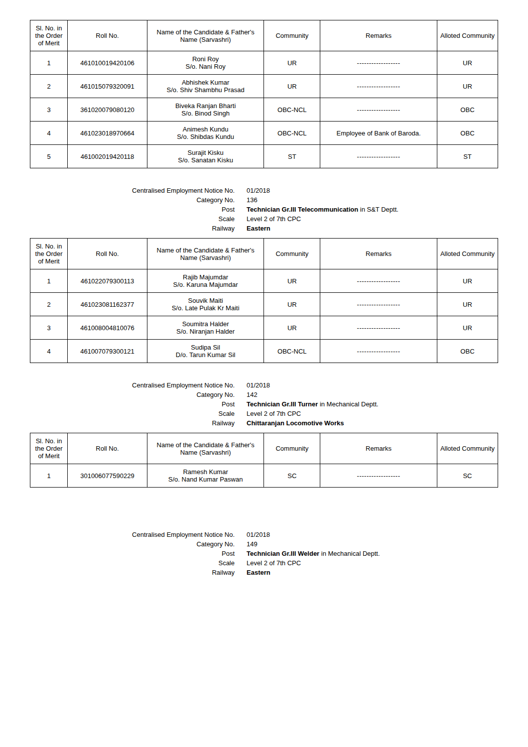| Sl. No. in the Order of Merit | Roll No. | Name of the Candidate & Father's Name (Sarvashri) | Community | Remarks | Alloted Community |
| --- | --- | --- | --- | --- | --- |
| 1 | 461010019420106 | Roni Roy S/o. Nani Roy | UR | ------------------ | UR |
| 2 | 461015079320091 | Abhishek Kumar S/o. Shiv Shambhu Prasad | UR | ------------------ | UR |
| 3 | 361020079080120 | Biveka Ranjan Bharti S/o. Binod Singh | OBC-NCL | ------------------ | OBC |
| 4 | 461023018970664 | Animesh Kundu S/o. Shibdas Kundu | OBC-NCL | Employee of Bank of Baroda. | OBC |
| 5 | 461002019420118 | Surajit Kisku S/o. Sanatan Kisku | ST | ------------------ | ST |
| Centralised Employment Notice No. | 01/2018 |
| Category No. | 136 |
| Post | Technician Gr.III Telecommunication in S&T Deptt. |
| Scale | Level 2 of 7th CPC |
| Railway | Eastern |
| Sl. No. in the Order of Merit | Roll No. | Name of the Candidate & Father's Name (Sarvashri) | Community | Remarks | Alloted Community |
| --- | --- | --- | --- | --- | --- |
| 1 | 461022079300113 | Rajib Majumdar S/o. Karuna Majumdar | UR | ------------------ | UR |
| 2 | 461023081162377 | Souvik Maiti S/o. Late Pulak Kr Maiti | UR | ------------------ | UR |
| 3 | 461008004810076 | Soumitra Halder S/o. Niranjan Halder | UR | ------------------ | UR |
| 4 | 461007079300121 | Sudipa Sil D/o. Tarun Kumar Sil | OBC-NCL | ------------------ | OBC |
| Centralised Employment Notice No. | 01/2018 |
| Category No. | 142 |
| Post | Technician Gr.III Turner in Mechanical Deptt. |
| Scale | Level 2 of 7th CPC |
| Railway | Chittaranjan Locomotive Works |
| Sl. No. in the Order of Merit | Roll No. | Name of the Candidate & Father's Name (Sarvashri) | Community | Remarks | Alloted Community |
| --- | --- | --- | --- | --- | --- |
| 1 | 301006077590229 | Ramesh Kumar S/o. Nand Kumar Paswan | SC | ------------------ | SC |
| Centralised Employment Notice No. | 01/2018 |
| Category No. | 149 |
| Post | Technician Gr.III Welder in Mechanical Deptt. |
| Scale | Level 2 of 7th CPC |
| Railway | Eastern |